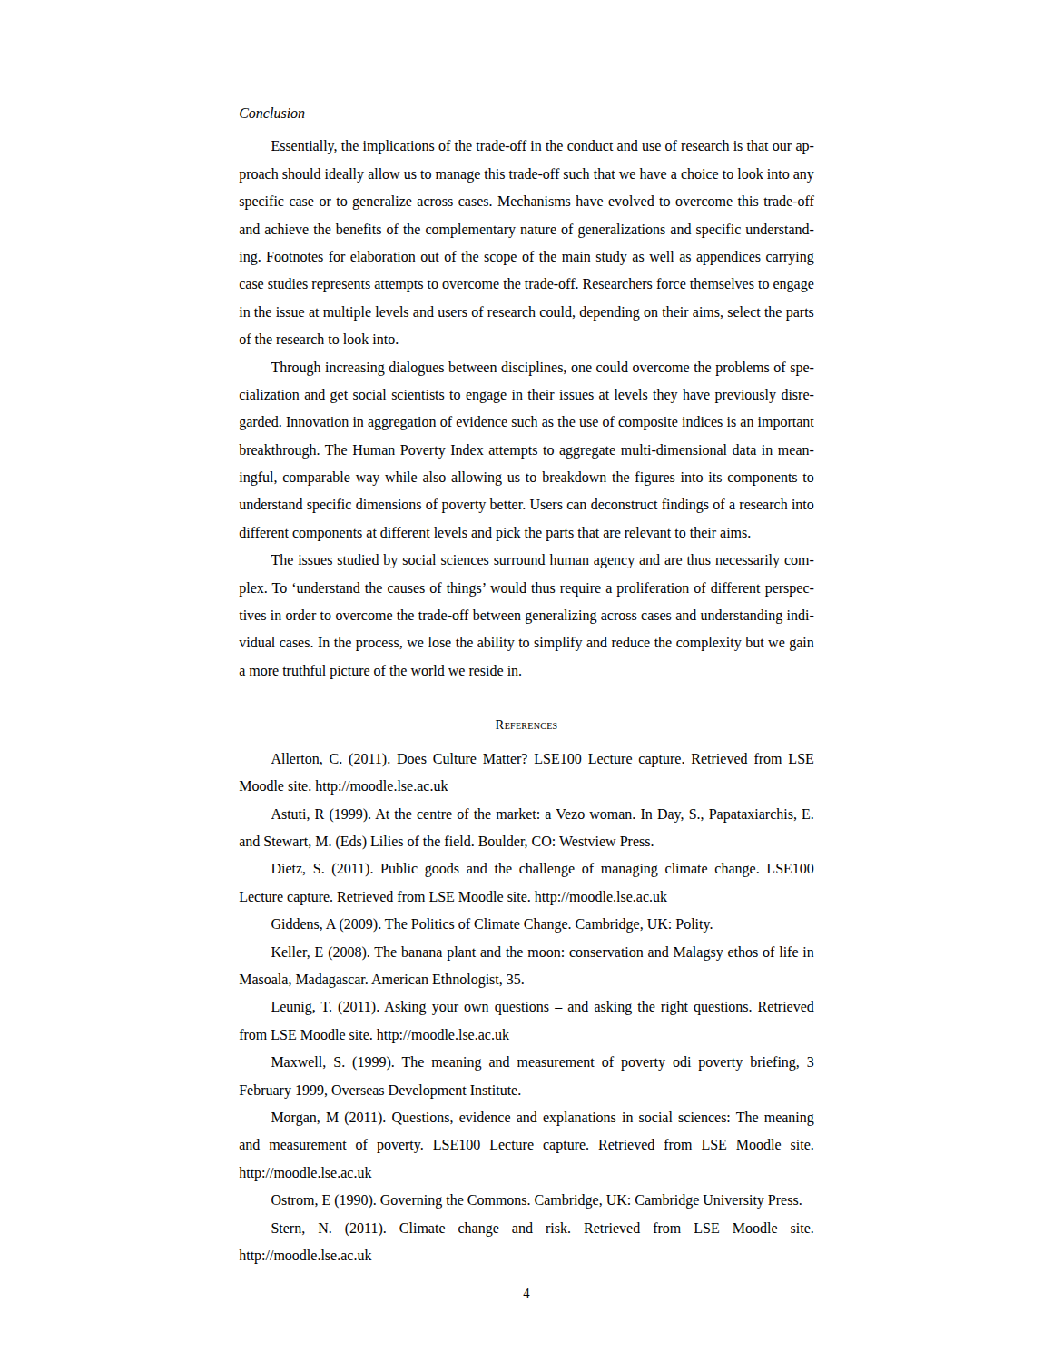Conclusion
Essentially, the implications of the trade-off in the conduct and use of research is that our approach should ideally allow us to manage this trade-off such that we have a choice to look into any specific case or to generalize across cases. Mechanisms have evolved to overcome this trade-off and achieve the benefits of the complementary nature of generalizations and specific understanding. Footnotes for elaboration out of the scope of the main study as well as appendices carrying case studies represents attempts to overcome the trade-off. Researchers force themselves to engage in the issue at multiple levels and users of research could, depending on their aims, select the parts of the research to look into.
Through increasing dialogues between disciplines, one could overcome the problems of specialization and get social scientists to engage in their issues at levels they have previously disregarded. Innovation in aggregation of evidence such as the use of composite indices is an important breakthrough. The Human Poverty Index attempts to aggregate multi-dimensional data in meaningful, comparable way while also allowing us to breakdown the figures into its components to understand specific dimensions of poverty better. Users can deconstruct findings of a research into different components at different levels and pick the parts that are relevant to their aims.
The issues studied by social sciences surround human agency and are thus necessarily complex. To ‘understand the causes of things’ would thus require a proliferation of different perspectives in order to overcome the trade-off between generalizing across cases and understanding individual cases. In the process, we lose the ability to simplify and reduce the complexity but we gain a more truthful picture of the world we reside in.
References
Allerton, C. (2011). Does Culture Matter? LSE100 Lecture capture. Retrieved from LSE Moodle site. http://moodle.lse.ac.uk
Astuti, R (1999). At the centre of the market: a Vezo woman. In Day, S., Papataxiarchis, E. and Stewart, M. (Eds) Lilies of the field. Boulder, CO: Westview Press.
Dietz, S. (2011). Public goods and the challenge of managing climate change. LSE100 Lecture capture. Retrieved from LSE Moodle site. http://moodle.lse.ac.uk
Giddens, A (2009). The Politics of Climate Change. Cambridge, UK: Polity.
Keller, E (2008). The banana plant and the moon: conservation and Malagsy ethos of life in Masoala, Madagascar. American Ethnologist, 35.
Leunig, T. (2011). Asking your own questions – and asking the right questions. Retrieved from LSE Moodle site. http://moodle.lse.ac.uk
Maxwell, S. (1999). The meaning and measurement of poverty odi poverty briefing, 3 February 1999, Overseas Development Institute.
Morgan, M (2011). Questions, evidence and explanations in social sciences: The meaning and measurement of poverty. LSE100 Lecture capture. Retrieved from LSE Moodle site. http://moodle.lse.ac.uk
Ostrom, E (1990). Governing the Commons. Cambridge, UK: Cambridge University Press.
Stern, N. (2011). Climate change and risk. Retrieved from LSE Moodle site. http://moodle.lse.ac.uk
4